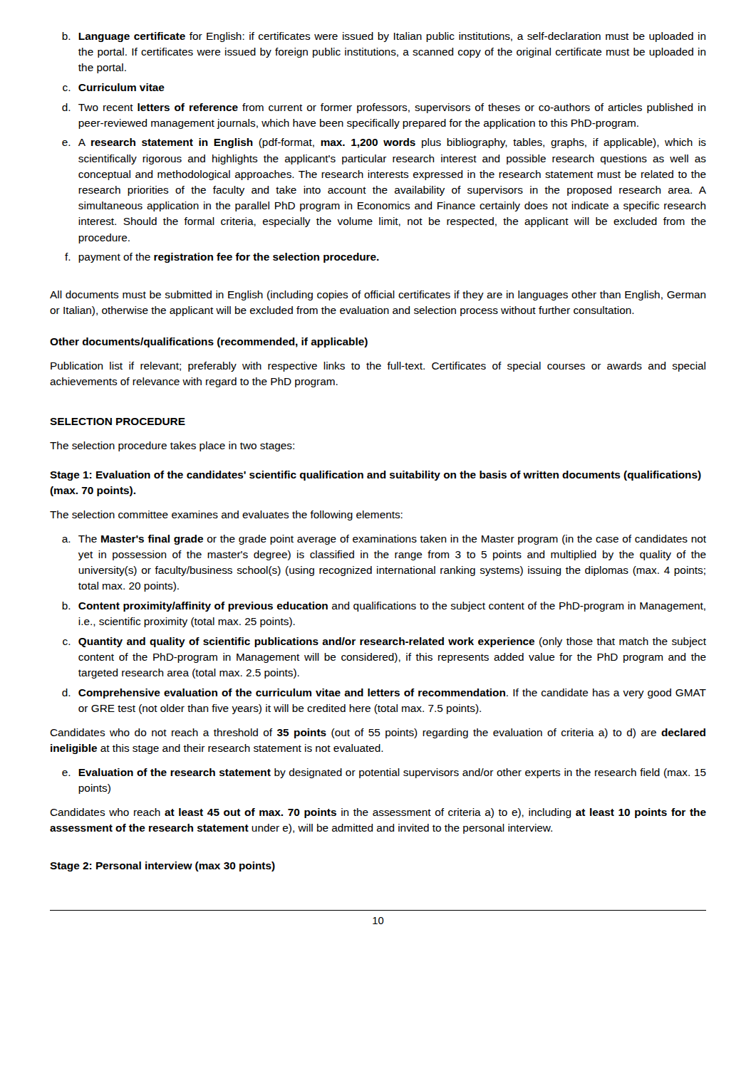Language certificate for English: if certificates were issued by Italian public institutions, a self-declaration must be uploaded in the portal. If certificates were issued by foreign public institutions, a scanned copy of the original certificate must be uploaded in the portal.
Curriculum vitae
Two recent letters of reference from current or former professors, supervisors of theses or co-authors of articles published in peer-reviewed management journals, which have been specifically prepared for the application to this PhD-program.
A research statement in English (pdf-format, max. 1,200 words plus bibliography, tables, graphs, if applicable), which is scientifically rigorous and highlights the applicant's particular research interest and possible research questions as well as conceptual and methodological approaches. The research interests expressed in the research statement must be related to the research priorities of the faculty and take into account the availability of supervisors in the proposed research area. A simultaneous application in the parallel PhD program in Economics and Finance certainly does not indicate a specific research interest. Should the formal criteria, especially the volume limit, not be respected, the applicant will be excluded from the procedure.
payment of the registration fee for the selection procedure.
All documents must be submitted in English (including copies of official certificates if they are in languages other than English, German or Italian), otherwise the applicant will be excluded from the evaluation and selection process without further consultation.
Other documents/qualifications (recommended, if applicable)
Publication list if relevant; preferably with respective links to the full-text. Certificates of special courses or awards and special achievements of relevance with regard to the PhD program.
SELECTION PROCEDURE
The selection procedure takes place in two stages:
Stage 1: Evaluation of the candidates' scientific qualification and suitability on the basis of written documents (qualifications) (max. 70 points).
The selection committee examines and evaluates the following elements:
The Master's final grade or the grade point average of examinations taken in the Master program (in the case of candidates not yet in possession of the master's degree) is classified in the range from 3 to 5 points and multiplied by the quality of the university(s) or faculty/business school(s) (using recognized international ranking systems) issuing the diplomas (max. 4 points; total max. 20 points).
Content proximity/affinity of previous education and qualifications to the subject content of the PhD-program in Management, i.e., scientific proximity (total max. 25 points).
Quantity and quality of scientific publications and/or research-related work experience (only those that match the subject content of the PhD-program in Management will be considered), if this represents added value for the PhD program and the targeted research area (total max. 2.5 points).
Comprehensive evaluation of the curriculum vitae and letters of recommendation. If the candidate has a very good GMAT or GRE test (not older than five years) it will be credited here (total max. 7.5 points).
Candidates who do not reach a threshold of 35 points (out of 55 points) regarding the evaluation of criteria a) to d) are declared ineligible at this stage and their research statement is not evaluated.
Evaluation of the research statement by designated or potential supervisors and/or other experts in the research field (max. 15 points)
Candidates who reach at least 45 out of max. 70 points in the assessment of criteria a) to e), including at least 10 points for the assessment of the research statement under e), will be admitted and invited to the personal interview.
Stage 2: Personal interview (max 30 points)
10